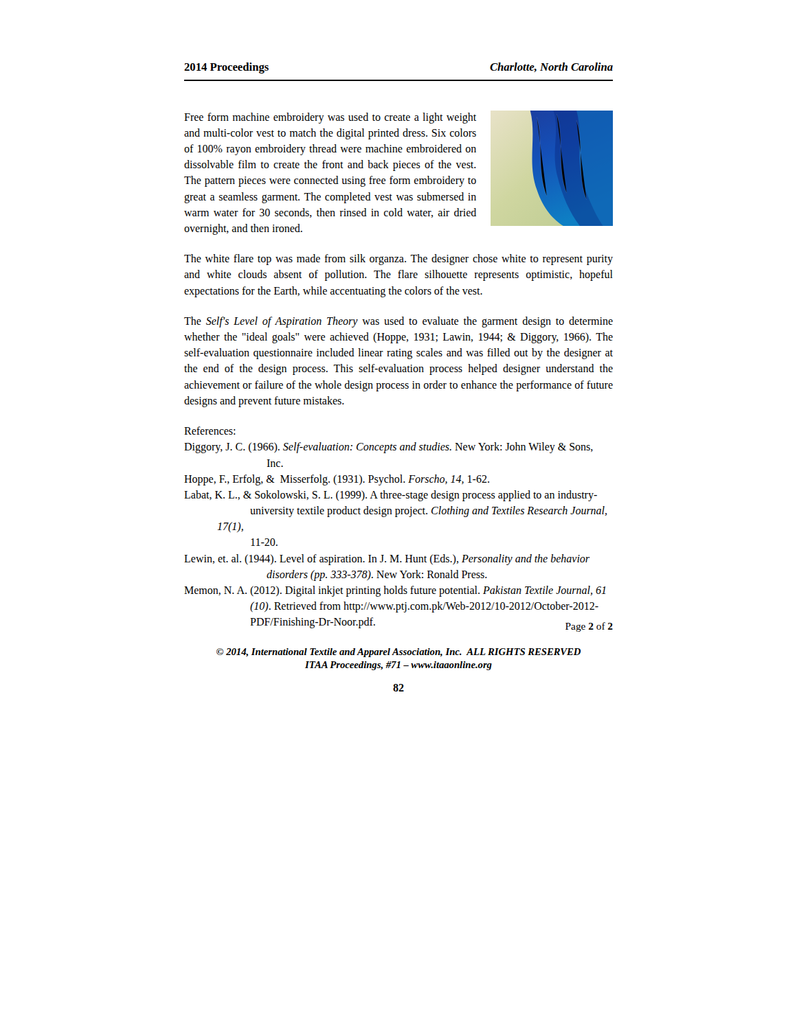2014 Proceedings Charlotte, North Carolina
Free form machine embroidery was used to create a light weight and multi-color vest to match the digital printed dress. Six colors of 100% rayon embroidery thread were machine embroidered on dissolvable film to create the front and back pieces of the vest. The pattern pieces were connected using free form embroidery to great a seamless garment. The completed vest was submersed in warm water for 30 seconds, then rinsed in cold water, air dried overnight, and then ironed.
The white flare top was made from silk organza. The designer chose white to represent purity and white clouds absent of pollution. The flare silhouette represents optimistic, hopeful expectations for the Earth, while accentuating the colors of the vest.
The Self's Level of Aspiration Theory was used to evaluate the garment design to determine whether the "ideal goals" were achieved (Hoppe, 1931; Lawin, 1944; & Diggory, 1966). The self-evaluation questionnaire included linear rating scales and was filled out by the designer at the end of the design process. This self-evaluation process helped designer understand the achievement or failure of the whole design process in order to enhance the performance of future designs and prevent future mistakes.
References:
Diggory, J. C. (1966). Self-evaluation: Concepts and studies. New York: John Wiley & Sons,
Inc.
Hoppe, F., Erfolg, & Misserfolg. (1931). Psychol. Forscho, 14, 1-62.
Labat, K. L., & Sokolowski, S. L. (1999). A three-stage design process applied to an industry-
university textile product design project. Clothing and Textiles Research Journal, 17(1),
11-20.
Lewin, et. al. (1944). Level of aspiration. In J. M. Hunt (Eds.), Personality and the behavior
disorders (pp. 333-378). New York: Ronald Press.
Memon, N. A. (2012). Digital inkjet printing holds future potential. Pakistan Textile Journal, 61
(10). Retrieved from http://www.ptj.com.pk/Web-2012/10-2012/October-2012-
PDF/Finishing-Dr-Noor.pdf.
Page 2 of 2
© 2014, International Textile and Apparel Association, Inc. ALL RIGHTS RESERVED
ITAA Proceedings, #71 – www.itaaonline.org
82